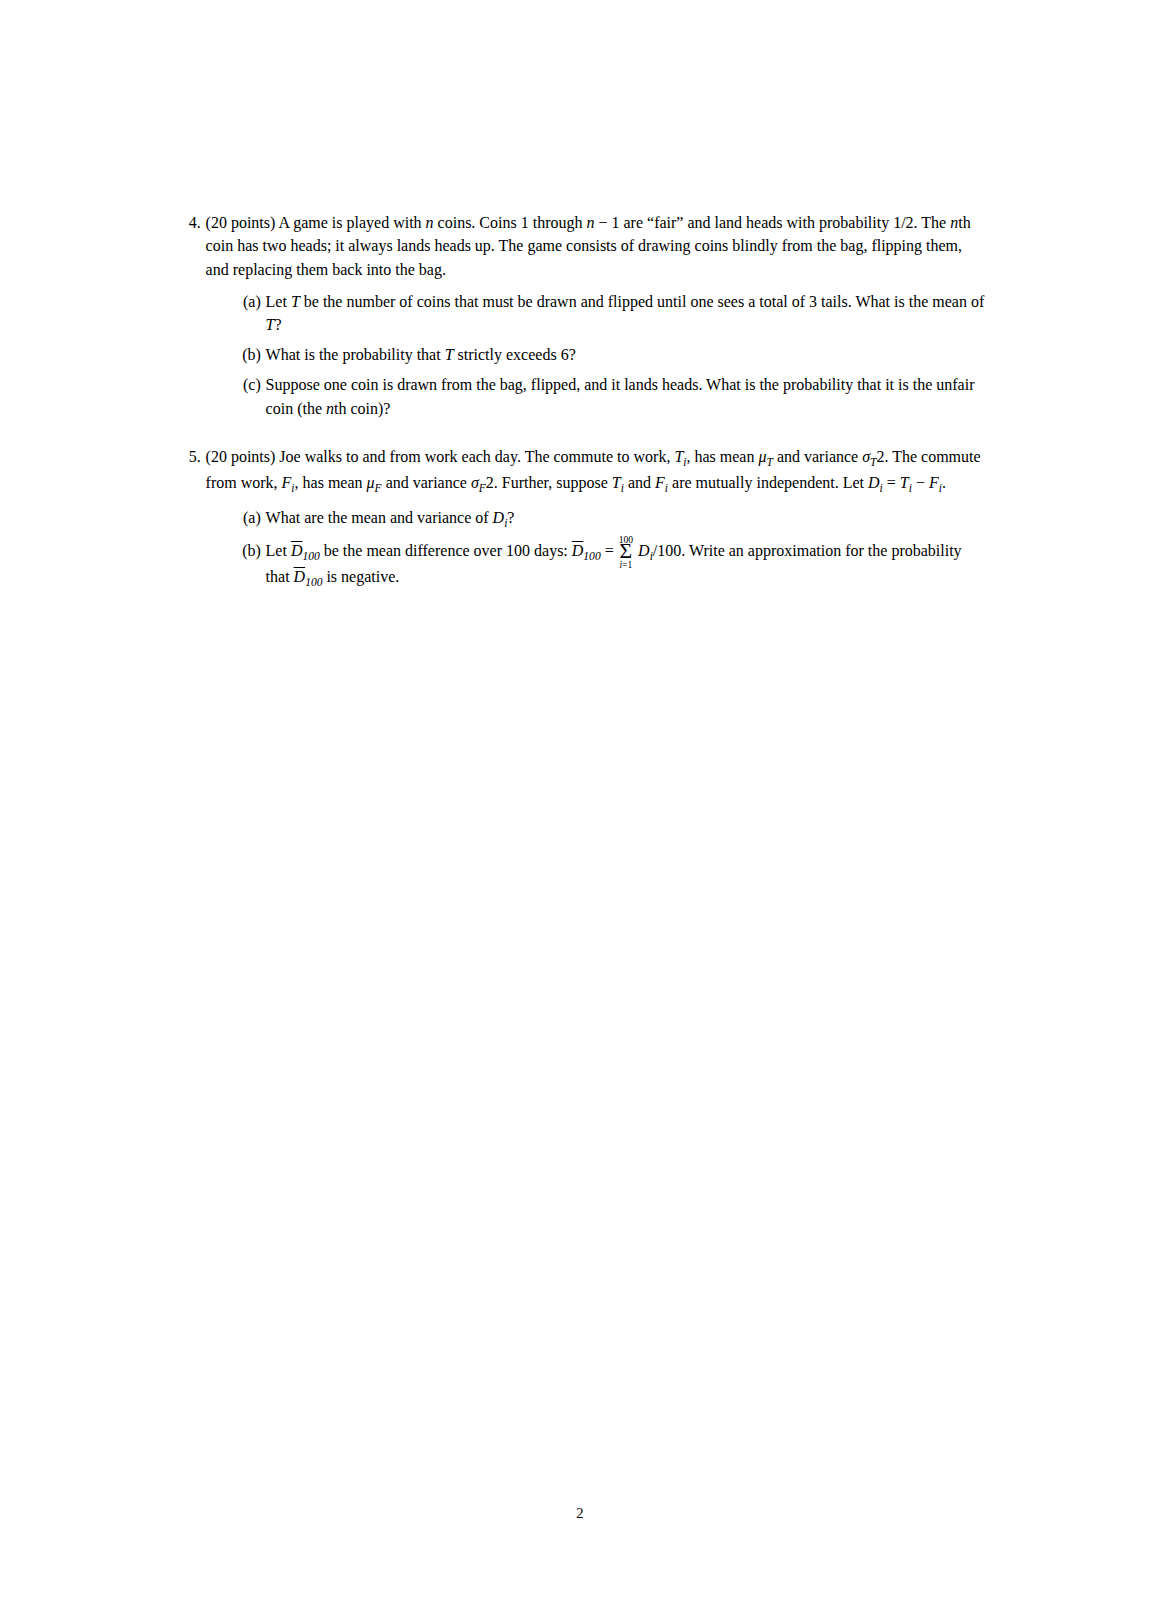4.
(20 points) A game is played with n coins. Coins 1 through n − 1 are “fair” and land heads with probability 1/2. The nth coin has two heads; it always lands heads up. The game consists of drawing coins blindly from the bag, flipping them, and replacing them back into the bag.
(a) Let T be the number of coins that must be drawn and flipped until one sees a total of 3 tails. What is the mean of T?
(b) What is the probability that T strictly exceeds 6?
(c) Suppose one coin is drawn from the bag, flipped, and it lands heads. What is the probability that it is the unfair coin (the nth coin)?
5.
(20 points) Joe walks to and from work each day. The commute to work, Ti, has mean μT and variance σT2. The commute from work, Fi, has mean μF and variance σF2. Further, suppose Ti and Fi are mutually independent. Let Di = Ti − Fi.
(a) What are the mean and variance of Di?
(b) Let D100 be the mean difference over 100 days: D100 = 100 Σi=1 Di/100. Write an approximation for the probability that D100 is negative.
2